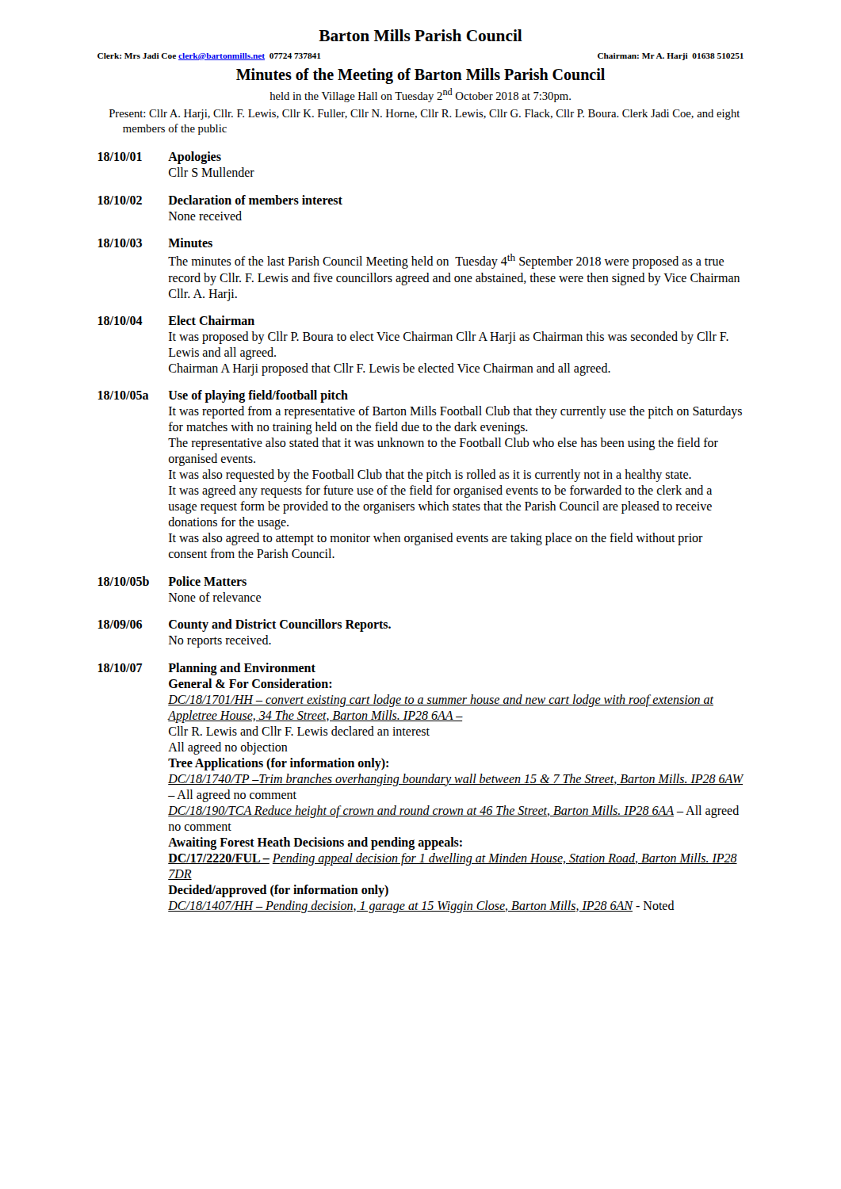Barton Mills Parish Council
Clerk: Mrs Jadi Coe clerk@bartonmills.net 07724 737841 Chairman: Mr A. Harji 01638 510251
Minutes of the Meeting of Barton Mills Parish Council
held in the Village Hall on Tuesday 2nd October 2018 at 7:30pm.
Present: Cllr A. Harji, Cllr. F. Lewis, Cllr K. Fuller, Cllr N. Horne, Cllr R. Lewis, Cllr G. Flack, Cllr P. Boura. Clerk Jadi Coe, and eight members of the public
| 18/10/01 | Apologies Cllr S Mullender |
| 18/10/02 | Declaration of members interest None received |
| 18/10/03 | Minutes The minutes of the last Parish Council Meeting held on Tuesday 4 th September 2018 were proposed as a true record by Cllr. F. Lewis and five councillors agreed and one abstained, these were then signed by Vice Chairman Cllr. A. Harji. |
| 18/10/04 | Elect Chairman It was proposed by Cllr P. Boura to elect Vice Chairman Cllr A Harji as Chairman this was seconded by Cllr F. Lewis and all agreed. Chairman A Harji proposed that Cllr F. Lewis be elected Vice Chairman and all agreed. |
| 18/10/05a | Use of playing field/football pitch It was reported from a representative of Barton Mills Football Club that they currently use the pitch on Saturdays for matches with no training held on the field due to the dark evenings. The representative also stated that it was unknown to the Football Club who else has been using the field for organised events. It was also requested by the Football Club that the pitch is rolled as it is currently not in a healthy state. It was agreed any requests for future use of the field for organised events to be forwarded to the clerk and a usage request form be provided to the organisers which states that the Parish Council are pleased to receive donations for the usage. It was also agreed to attempt to monitor when organised events are taking place on the field without prior consent from the Parish Council. |
| 18/10/05b | Police Matters None of relevance |
| 18/09/06 | County and District Councillors Reports. No reports received. |
| 18/10/07 | Planning and Environment General & For Consideration: DC/18/1701/HH – convert existing cart lodge to a summer house and new cart lodge with roof extension at Appletree House, 34 The Street, Barton Mills. IP28 6AA – Cllr R. Lewis and Cllr F. Lewis declared an interest All agreed no objection Tree Applications (for information only): DC/18/1740/TP –Trim branches overhanging boundary wall between 15 & 7 The Street, Barton Mills. IP28 6AW – All agreed no comment DC/18/190/TCA Reduce height of crown and round crown at 46 The Street, Barton Mills. IP28 6AA – All agreed no comment Awaiting Forest Heath Decisions and pending appeals: DC/17/2220/FUL – Pending appeal decision for 1 dwelling at Minden House, Station Road, Barton Mills. IP28 7DR Decided/approved (for information only) DC/18/1407/HH – Pending decision, 1 garage at 15 Wiggin Close, Barton Mills, IP28 6AN - Noted |